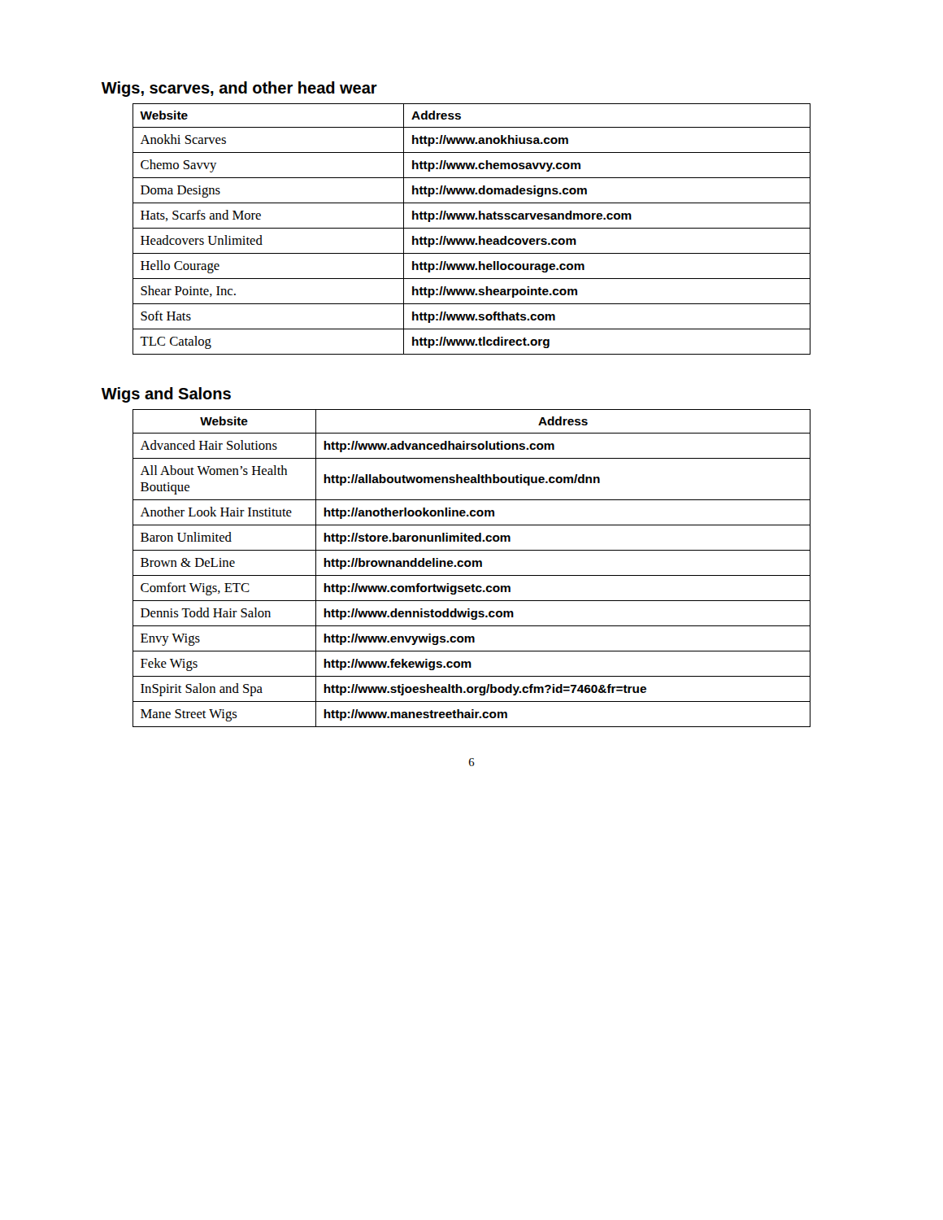Wigs, scarves, and other head wear
| Website | Address |
| --- | --- |
| Anokhi Scarves | http://www.anokhiusa.com |
| Chemo Savvy | http://www.chemosavvy.com |
| Doma Designs | http://www.domadesigns.com |
| Hats, Scarfs and More | http://www.hatsscarvesandmore.com |
| Headcovers Unlimited | http://www.headcovers.com |
| Hello Courage | http://www.hellocourage.com |
| Shear Pointe, Inc. | http://www.shearpointe.com |
| Soft Hats | http://www.softhats.com |
| TLC Catalog | http://www.tlcdirect.org |
Wigs and Salons
| Website | Address |
| --- | --- |
| Advanced Hair Solutions | http://www.advancedhairsolutions.com |
| All About Women’s Health Boutique | http://allaboutwomenshealthboutique.com/dnn |
| Another Look Hair Institute | http://anotherlookonline.com |
| Baron Unlimited | http://store.baronunlimited.com |
| Brown & DeLine | http://brownanddeline.com |
| Comfort Wigs, ETC | http://www.comfortwigsetc.com |
| Dennis Todd Hair Salon | http://www.dennistoddwigs.com |
| Envy Wigs | http://www.envywigs.com |
| Feke Wigs | http://www.fekewigs.com |
| InSpirit Salon and Spa | http://www.stjoeshealth.org/body.cfm?id=7460&fr=true |
| Mane Street Wigs | http://www.manestreethair.com |
6